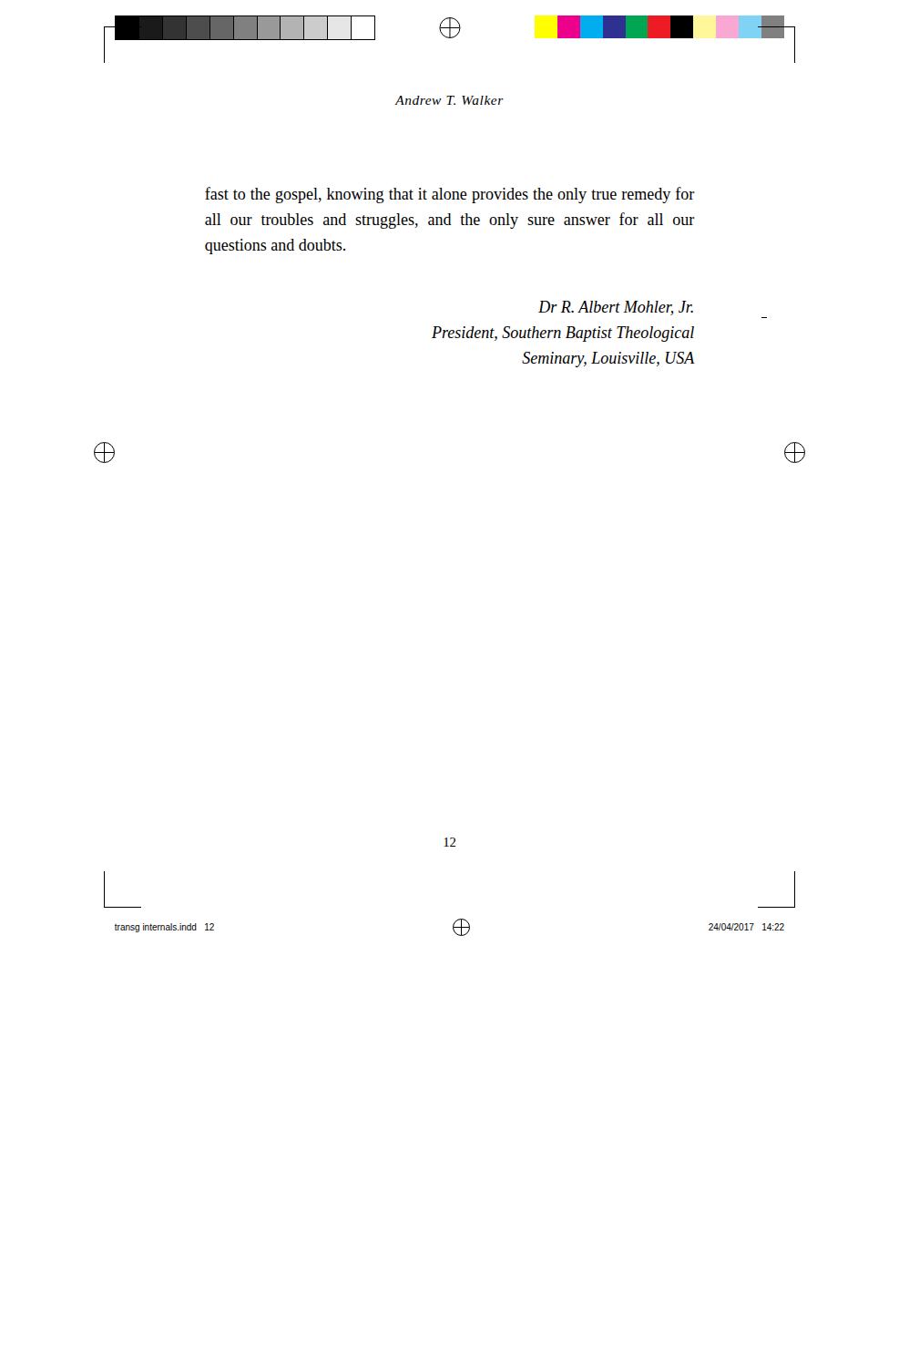Andrew T. Walker
fast to the gospel, knowing that it alone provides the only true remedy for all our troubles and struggles, and the only sure answer for all our questions and doubts.
Dr R. Albert Mohler, Jr.
President, Southern Baptist Theological
Seminary, Louisville, USA
12
transg internals.indd 12 24/04/2017 14:22